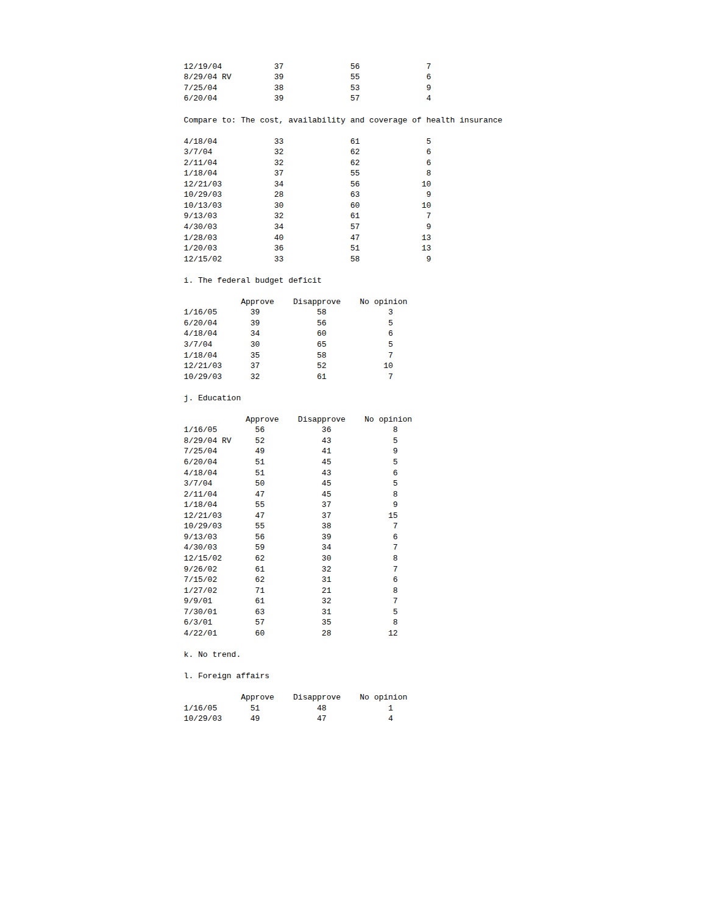12/19/04           37              56              7
8/29/04 RV         39              55              6
7/25/04            38              53              9
6/20/04            39              57              4

Compare to: The cost, availability and coverage of health insurance

4/18/04            33              61              5
3/7/04             32              62              6
2/11/04            32              62              6
1/18/04            37              55              8
12/21/03           34              56             10
10/29/03           28              63              9
10/13/03           30              60             10
9/13/03            32              61              7
4/30/03            34              57              9
1/28/03            40              47             13
1/20/03            36              51             13
12/15/02           33              58              9

i. The federal budget deficit

            Approve    Disapprove    No opinion
1/16/05       39            58             3
6/20/04       39            56             5
4/18/04       34            60             6
3/7/04        30            65             5
1/18/04       35            58             7
12/21/03      37            52            10
10/29/03      32            61             7

j. Education

             Approve    Disapprove    No opinion
1/16/05        56            36             8
8/29/04 RV     52            43             5
7/25/04        49            41             9
6/20/04        51            45             5
4/18/04        51            43             6
3/7/04         50            45             5
2/11/04        47            45             8
1/18/04        55            37             9
12/21/03       47            37            15
10/29/03       55            38             7
9/13/03        56            39             6
4/30/03        59            34             7
12/15/02       62            30             8
9/26/02        61            32             7
7/15/02        62            31             6
1/27/02        71            21             8
9/9/01         61            32             7
7/30/01        63            31             5
6/3/01         57            35             8
4/22/01        60            28            12

k. No trend.

l. Foreign affairs

            Approve    Disapprove    No opinion
1/16/05       51            48             1
10/29/03      49            47             4